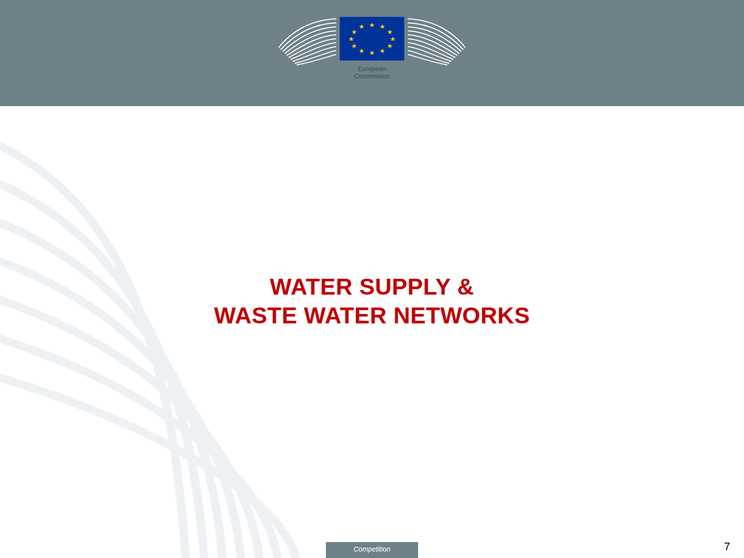★ ★ ★ ★ ★ ★ ★ ★ ★ ★ ★ ★
European
Commission
WATER SUPPLY &
WASTE WATER NETWORKS
Competition
7